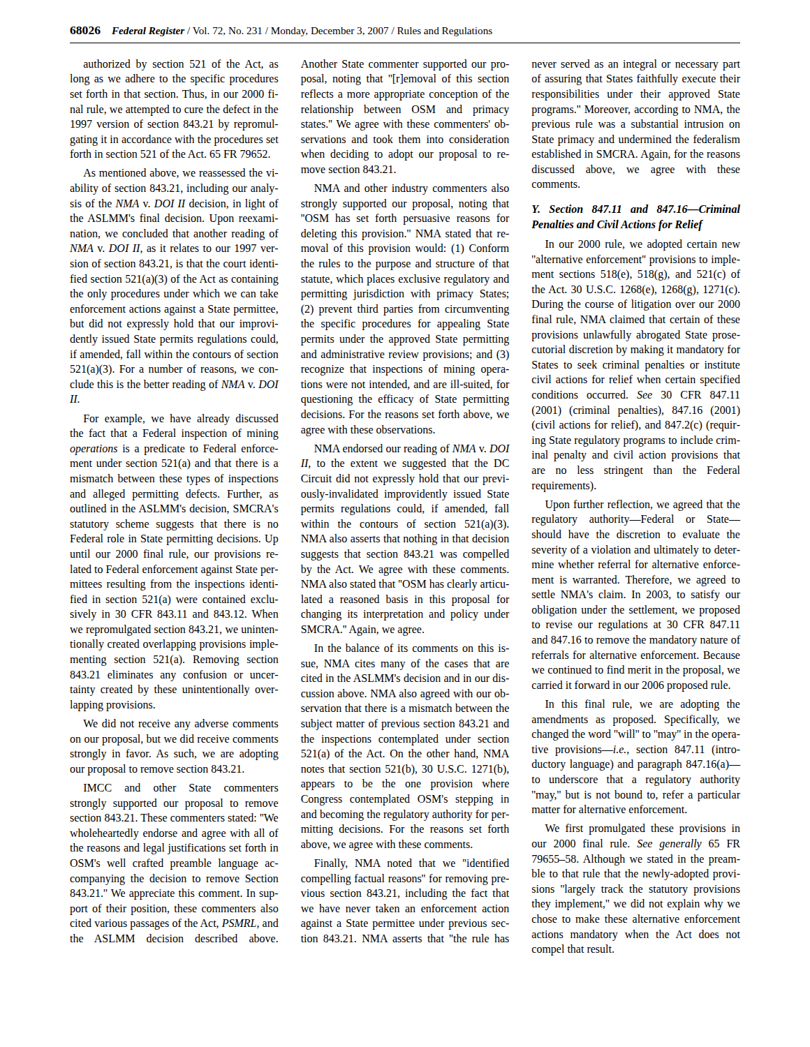68026 Federal Register / Vol. 72, No. 231 / Monday, December 3, 2007 / Rules and Regulations
authorized by section 521 of the Act, as long as we adhere to the specific procedures set forth in that section. Thus, in our 2000 final rule, we attempted to cure the defect in the 1997 version of section 843.21 by repromulgating it in accordance with the procedures set forth in section 521 of the Act. 65 FR 79652.
As mentioned above, we reassessed the viability of section 843.21, including our analysis of the NMA v. DOI II decision, in light of the ASLMM's final decision. Upon reexamination, we concluded that another reading of NMA v. DOI II, as it relates to our 1997 version of section 843.21, is that the court identified section 521(a)(3) of the Act as containing the only procedures under which we can take enforcement actions against a State permittee, but did not expressly hold that our improvidently issued State permits regulations could, if amended, fall within the contours of section 521(a)(3). For a number of reasons, we conclude this is the better reading of NMA v. DOI II.
For example, we have already discussed the fact that a Federal inspection of mining operations is a predicate to Federal enforcement under section 521(a) and that there is a mismatch between these types of inspections and alleged permitting defects. Further, as outlined in the ASLMM's decision, SMCRA's statutory scheme suggests that there is no Federal role in State permitting decisions. Up until our 2000 final rule, our provisions related to Federal enforcement against State permittees resulting from the inspections identified in section 521(a) were contained exclusively in 30 CFR 843.11 and 843.12. When we repromulgated section 843.21, we unintentionally created overlapping provisions implementing section 521(a). Removing section 843.21 eliminates any confusion or uncertainty created by these unintentionally overlapping provisions.
We did not receive any adverse comments on our proposal, but we did receive comments strongly in favor. As such, we are adopting our proposal to remove section 843.21.
IMCC and other State commenters strongly supported our proposal to remove section 843.21. These commenters stated: ''We wholeheartedly endorse and agree with all of the reasons and legal justifications set forth in OSM's well crafted preamble language accompanying the decision to remove Section 843.21.'' We appreciate this comment. In support of their position, these commenters also cited various passages of the Act, PSMRL, and the ASLMM decision described above. Another State commenter supported our proposal, noting that ''[r]emoval of this section reflects a more appropriate conception of the relationship between OSM and primacy states.'' We agree with these commenters' observations and took them into consideration when deciding to adopt our proposal to remove section 843.21.
NMA and other industry commenters also strongly supported our proposal, noting that ''OSM has set forth persuasive reasons for deleting this provision.'' NMA stated that removal of this provision would: (1) Conform the rules to the purpose and structure of that statute, which places exclusive regulatory and permitting jurisdiction with primacy States; (2) prevent third parties from circumventing the specific procedures for appealing State permits under the approved State permitting and administrative review provisions; and (3) recognize that inspections of mining operations were not intended, and are ill-suited, for questioning the efficacy of State permitting decisions. For the reasons set forth above, we agree with these observations.
NMA endorsed our reading of NMA v. DOI II, to the extent we suggested that the DC Circuit did not expressly hold that our previously-invalidated improvidently issued State permits regulations could, if amended, fall within the contours of section 521(a)(3). NMA also asserts that nothing in that decision suggests that section 843.21 was compelled by the Act. We agree with these comments. NMA also stated that ''OSM has clearly articulated a reasoned basis in this proposal for changing its interpretation and policy under SMCRA.'' Again, we agree.
In the balance of its comments on this issue, NMA cites many of the cases that are cited in the ASLMM's decision and in our discussion above. NMA also agreed with our observation that there is a mismatch between the subject matter of previous section 843.21 and the inspections contemplated under section 521(a) of the Act. On the other hand, NMA notes that section 521(b), 30 U.S.C. 1271(b), appears to be the one provision where Congress contemplated OSM's stepping in and becoming the regulatory authority for permitting decisions. For the reasons set forth above, we agree with these comments.
Finally, NMA noted that we ''identified compelling factual reasons'' for removing previous section 843.21, including the fact that we have never taken an enforcement action against a State permittee under previous section 843.21. NMA asserts that ''the rule has never served as an integral or necessary part of assuring that States faithfully execute their responsibilities under their approved State programs.'' Moreover, according to NMA, the previous rule was a substantial intrusion on State primacy and undermined the federalism established in SMCRA. Again, for the reasons discussed above, we agree with these comments.
Y. Section 847.11 and 847.16—Criminal Penalties and Civil Actions for Relief
In our 2000 rule, we adopted certain new ''alternative enforcement'' provisions to implement sections 518(e), 518(g), and 521(c) of the Act. 30 U.S.C. 1268(e), 1268(g), 1271(c). During the course of litigation over our 2000 final rule, NMA claimed that certain of these provisions unlawfully abrogated State prosecutorial discretion by making it mandatory for States to seek criminal penalties or institute civil actions for relief when certain specified conditions occurred. See 30 CFR 847.11 (2001) (criminal penalties), 847.16 (2001) (civil actions for relief), and 847.2(c) (requiring State regulatory programs to include criminal penalty and civil action provisions that are no less stringent than the Federal requirements).
Upon further reflection, we agreed that the regulatory authority—Federal or State—should have the discretion to evaluate the severity of a violation and ultimately to determine whether referral for alternative enforcement is warranted. Therefore, we agreed to settle NMA's claim. In 2003, to satisfy our obligation under the settlement, we proposed to revise our regulations at 30 CFR 847.11 and 847.16 to remove the mandatory nature of referrals for alternative enforcement. Because we continued to find merit in the proposal, we carried it forward in our 2006 proposed rule.
In this final rule, we are adopting the amendments as proposed. Specifically, we changed the word ''will'' to ''may'' in the operative provisions—i.e., section 847.11 (introductory language) and paragraph 847.16(a)—to underscore that a regulatory authority ''may,'' but is not bound to, refer a particular matter for alternative enforcement.
We first promulgated these provisions in our 2000 final rule. See generally 65 FR 79655–58. Although we stated in the preamble to that rule that the newly-adopted provisions ''largely track the statutory provisions they implement,'' we did not explain why we chose to make these alternative enforcement actions mandatory when the Act does not compel that result.